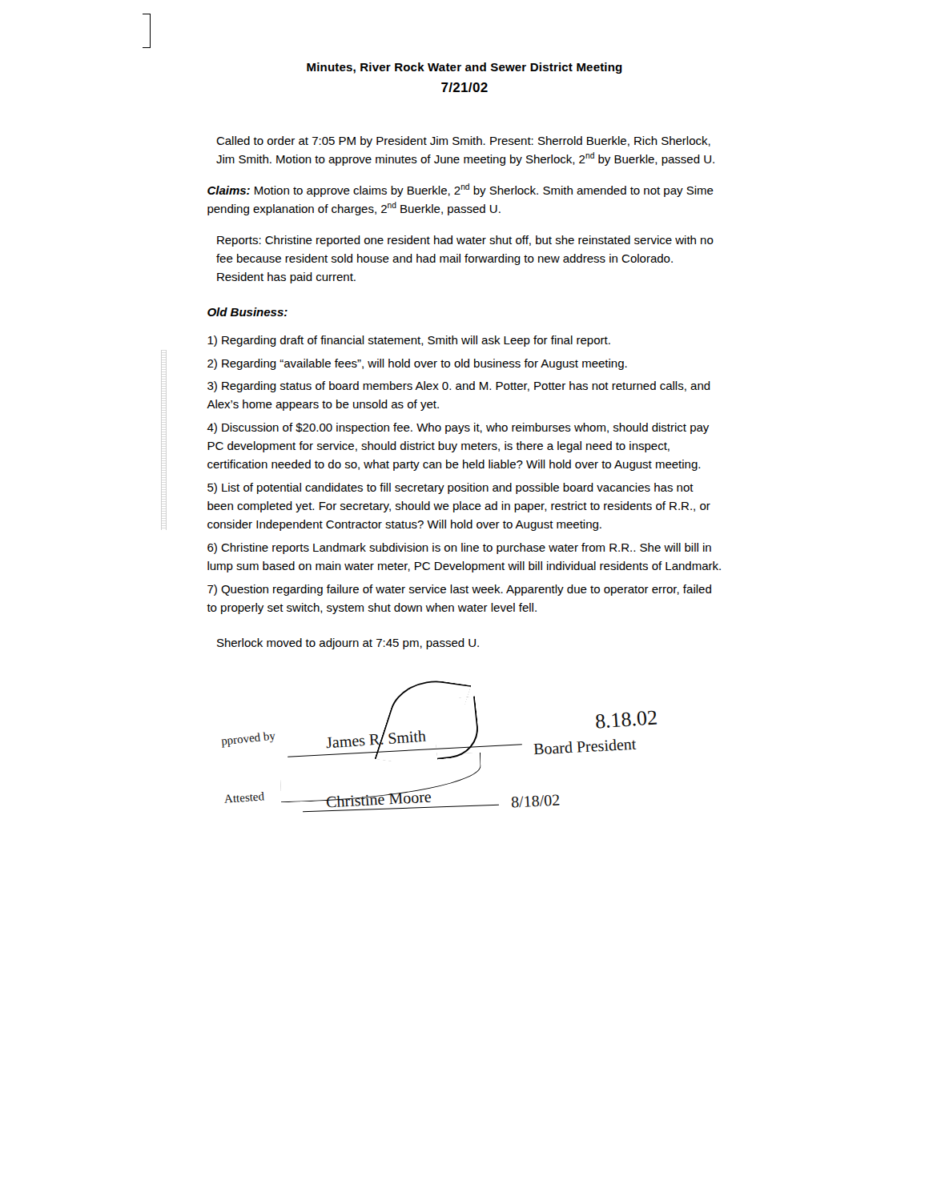Minutes, River Rock Water and Sewer District Meeting
7/21/02
Called to order at 7:05 PM by President Jim Smith. Present: Sherrold Buerkle, Rich Sherlock, Jim Smith. Motion to approve minutes of June meeting by Sherlock, 2nd by Buerkle, passed U.
Claims: Motion to approve claims by Buerkle, 2nd by Sherlock. Smith amended to not pay Sime pending explanation of charges, 2nd Buerkle, passed U.
Reports: Christine reported one resident had water shut off, but she reinstated service with no fee because resident sold house and had mail forwarding to new address in Colorado. Resident has paid current.
Old Business:
1) Regarding draft of financial statement, Smith will ask Leep for final report.
2) Regarding “available fees”, will hold over to old business for August meeting.
3) Regarding status of board members Alex 0. and M. Potter, Potter has not returned calls, and Alex’s home appears to be unsold as of yet.
4) Discussion of $20.00 inspection fee. Who pays it, who reimburses whom, should district pay PC development for service, should district buy meters, is there a legal need to inspect, certification needed to do so, what party can be held liable? Will hold over to August meeting.
5) List of potential candidates to fill secretary position and possible board vacancies has not been completed yet. For secretary, should we place ad in paper, restrict to residents of R.R., or consider Independent Contractor status? Will hold over to August meeting.
6) Christine reports Landmark subdivision is on line to purchase water from R.R.. She will bill in lump sum based on main water meter, PC Development will bill individual residents of Landmark.
7) Question regarding failure of water service last week. Apparently due to operator error, failed to properly set switch, system shut down when water level fell.
Sherlock moved to adjourn at 7:45 pm, passed U.
pproved by
James R. Smith
8.18.02
Board President
Attested
Christine Moore
8/18/02